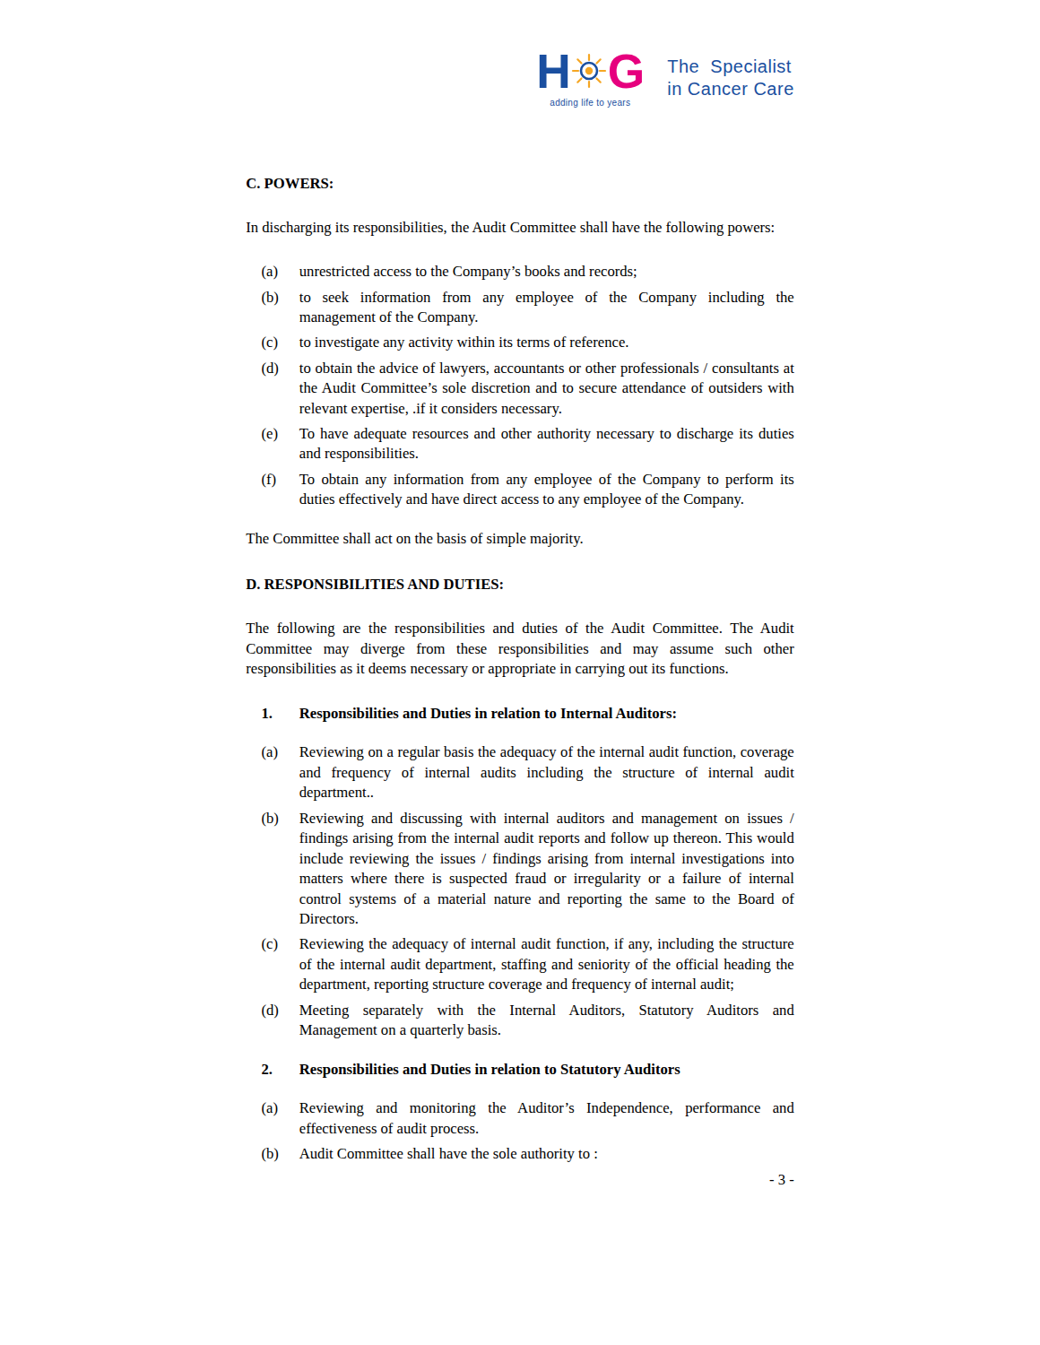H
G
adding life to years
The Specialist
in Cancer Care
C. POWERS:
In discharging its responsibilities, the Audit Committee shall have the following powers:
(a) unrestricted access to the Company’s books and records;
(b) to seek information from any employee of the Company including the management of the Company.
(c) to investigate any activity within its terms of reference.
(d) to obtain the advice of lawyers, accountants or other professionals / consultants at the Audit Committee’s sole discretion and to secure attendance of outsiders with relevant expertise, .if it considers necessary.
(e) To have adequate resources and other authority necessary to discharge its duties and responsibilities.
(f) To obtain any information from any employee of the Company to perform its duties effectively and have direct access to any employee of the Company.
The Committee shall act on the basis of simple majority.
D. RESPONSIBILITIES AND DUTIES:
The following are the responsibilities and duties of the Audit Committee. The Audit Committee may diverge from these responsibilities and may assume such other responsibilities as it deems necessary or appropriate in carrying out its functions.
1. Responsibilities and Duties in relation to Internal Auditors:
(a) Reviewing on a regular basis the adequacy of the internal audit function, coverage and frequency of internal audits including the structure of internal audit department..
(b) Reviewing and discussing with internal auditors and management on issues / findings arising from the internal audit reports and follow up thereon. This would include reviewing the issues / findings arising from internal investigations into matters where there is suspected fraud or irregularity or a failure of internal control systems of a material nature and reporting the same to the Board of Directors.
(c) Reviewing the adequacy of internal audit function, if any, including the structure of the internal audit department, staffing and seniority of the official heading the department, reporting structure coverage and frequency of internal audit;
(d) Meeting separately with the Internal Auditors, Statutory Auditors and Management on a quarterly basis.
2. Responsibilities and Duties in relation to Statutory Auditors
(a) Reviewing and monitoring the Auditor’s Independence, performance and effectiveness of audit process.
(b) Audit Committee shall have the sole authority to :
- 3 -